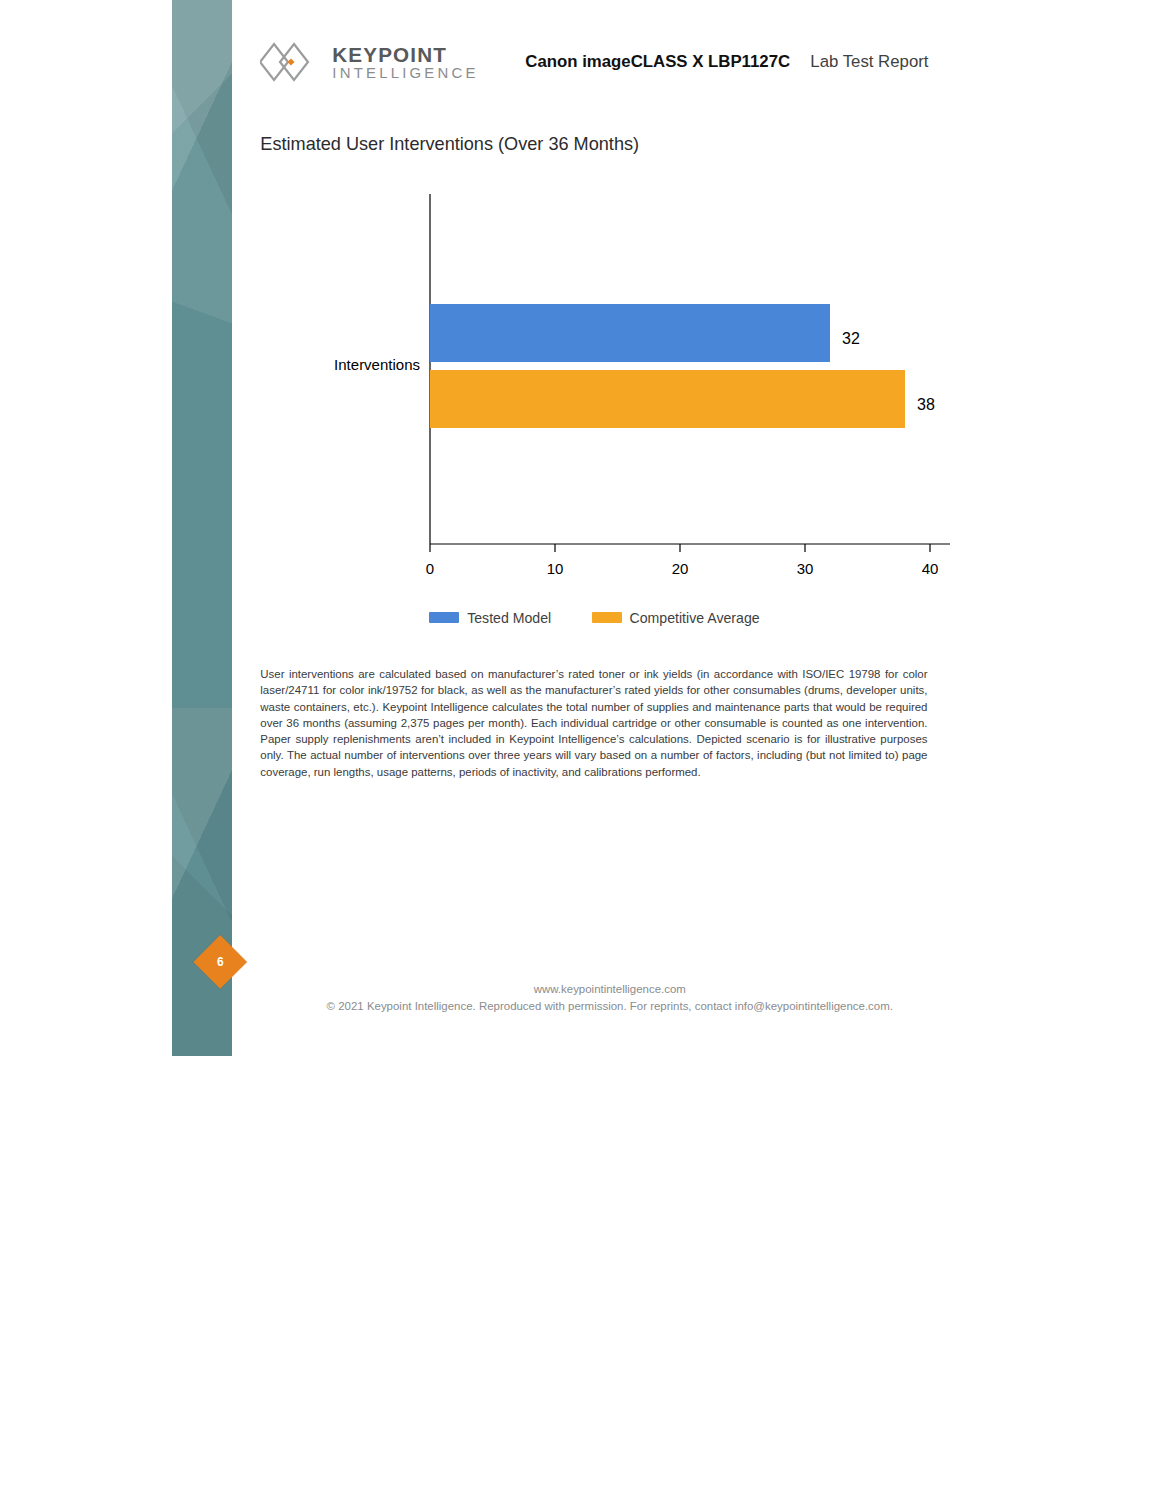6
KEYPOINT
INTELLIGENCE
Canon imageCLASS X LBP1127C
Lab Test Report
Estimated User Interventions (Over 36 Months)
0 10 20 30 40 Interventions 32 38
Tested Model
Competitive Average
User interventions are calculated based on manufacturer’s rated toner or ink yields (in accordance with ISO/IEC 19798 for color laser/24711 for color ink/19752 for black, as well as the manufacturer’s rated yields for other consumables (drums, developer units, waste containers, etc.). Keypoint Intelligence calculates the total number of supplies and maintenance parts that would be required over 36 months (assuming 2,375 pages per month). Each individual cartridge or other consumable is counted as one intervention. Paper supply replenishments aren’t included in Keypoint Intelligence’s calculations. Depicted scenario is for illustrative purposes only. The actual number of interventions over three years will vary based on a number of factors, including (but not limited to) page coverage, run lengths, usage patterns, periods of inactivity, and calibrations performed.
www.keypointintelligence.com
© 2021 Keypoint Intelligence. Reproduced with permission. For reprints, contact info@keypointintelligence.com.